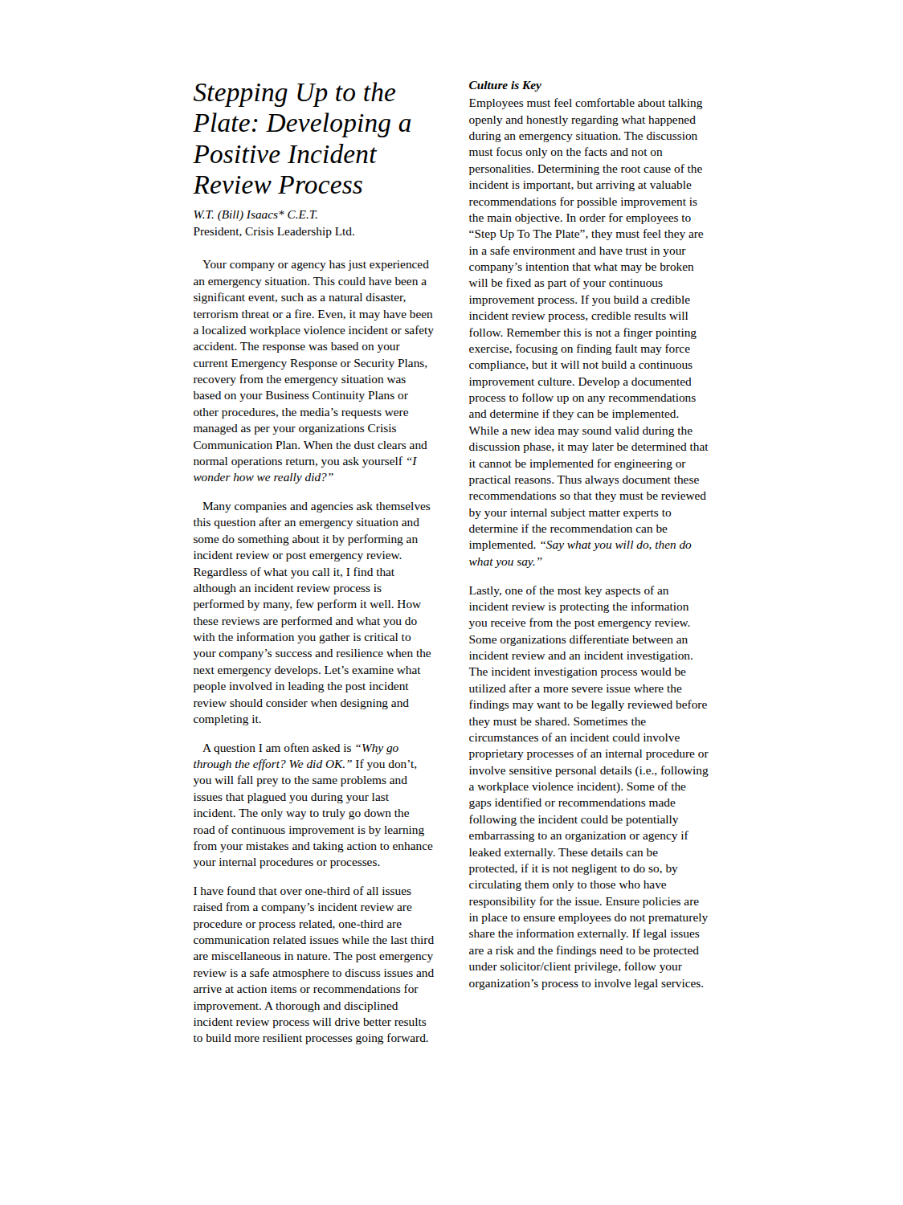Stepping Up to the Plate: Developing a Positive Incident Review Process
W.T. (Bill) Isaacs* C.E.T.
President, Crisis Leadership Ltd.
Your company or agency has just experienced an emergency situation. This could have been a significant event, such as a natural disaster, terrorism threat or a fire. Even, it may have been a localized workplace violence incident or safety accident. The response was based on your current Emergency Response or Security Plans, recovery from the emergency situation was based on your Business Continuity Plans or other procedures, the media’s requests were managed as per your organizations Crisis Communication Plan. When the dust clears and normal operations return, you ask yourself “I wonder how we really did?”
Many companies and agencies ask themselves this question after an emergency situation and some do something about it by performing an incident review or post emergency review. Regardless of what you call it, I find that although an incident review process is performed by many, few perform it well. How these reviews are performed and what you do with the information you gather is critical to your company’s success and resilience when the next emergency develops. Let’s examine what people involved in leading the post incident review should consider when designing and completing it.
A question I am often asked is “Why go through the effort? We did OK.” If you don’t, you will fall prey to the same problems and issues that plagued you during your last incident. The only way to truly go down the road of continuous improvement is by learning from your mistakes and taking action to enhance your internal procedures or processes.
I have found that over one-third of all issues raised from a company’s incident review are procedure or process related, one-third are communication related issues while the last third are miscellaneous in nature. The post emergency review is a safe atmosphere to discuss issues and arrive at action items or recommendations for improvement. A thorough and disciplined incident review process will drive better results to build more resilient processes going forward.
Culture is Key
Employees must feel comfortable about talking openly and honestly regarding what happened during an emergency situation. The discussion must focus only on the facts and not on personalities. Determining the root cause of the incident is important, but arriving at valuable recommendations for possible improvement is the main objective. In order for employees to “Step Up To The Plate”, they must feel they are in a safe environment and have trust in your company’s intention that what may be broken will be fixed as part of your continuous improvement process. If you build a credible incident review process, credible results will follow. Remember this is not a finger pointing exercise, focusing on finding fault may force compliance, but it will not build a continuous improvement culture. Develop a documented process to follow up on any recommendations and determine if they can be implemented. While a new idea may sound valid during the discussion phase, it may later be determined that it cannot be implemented for engineering or practical reasons. Thus always document these recommendations so that they must be reviewed by your internal subject matter experts to determine if the recommendation can be implemented. “Say what you will do, then do what you say.”
Lastly, one of the most key aspects of an incident review is protecting the information you receive from the post emergency review. Some organizations differentiate between an incident review and an incident investigation. The incident investigation process would be utilized after a more severe issue where the findings may want to be legally reviewed before they must be shared. Sometimes the circumstances of an incident could involve proprietary processes of an internal procedure or involve sensitive personal details (i.e., following a workplace violence incident). Some of the gaps identified or recommendations made following the incident could be potentially embarrassing to an organization or agency if leaked externally. These details can be protected, if it is not negligent to do so, by circulating them only to those who have responsibility for the issue. Ensure policies are in place to ensure employees do not prematurely share the information externally. If legal issues are a risk and the findings need to be protected under solicitor/client privilege, follow your organization’s process to involve legal services.